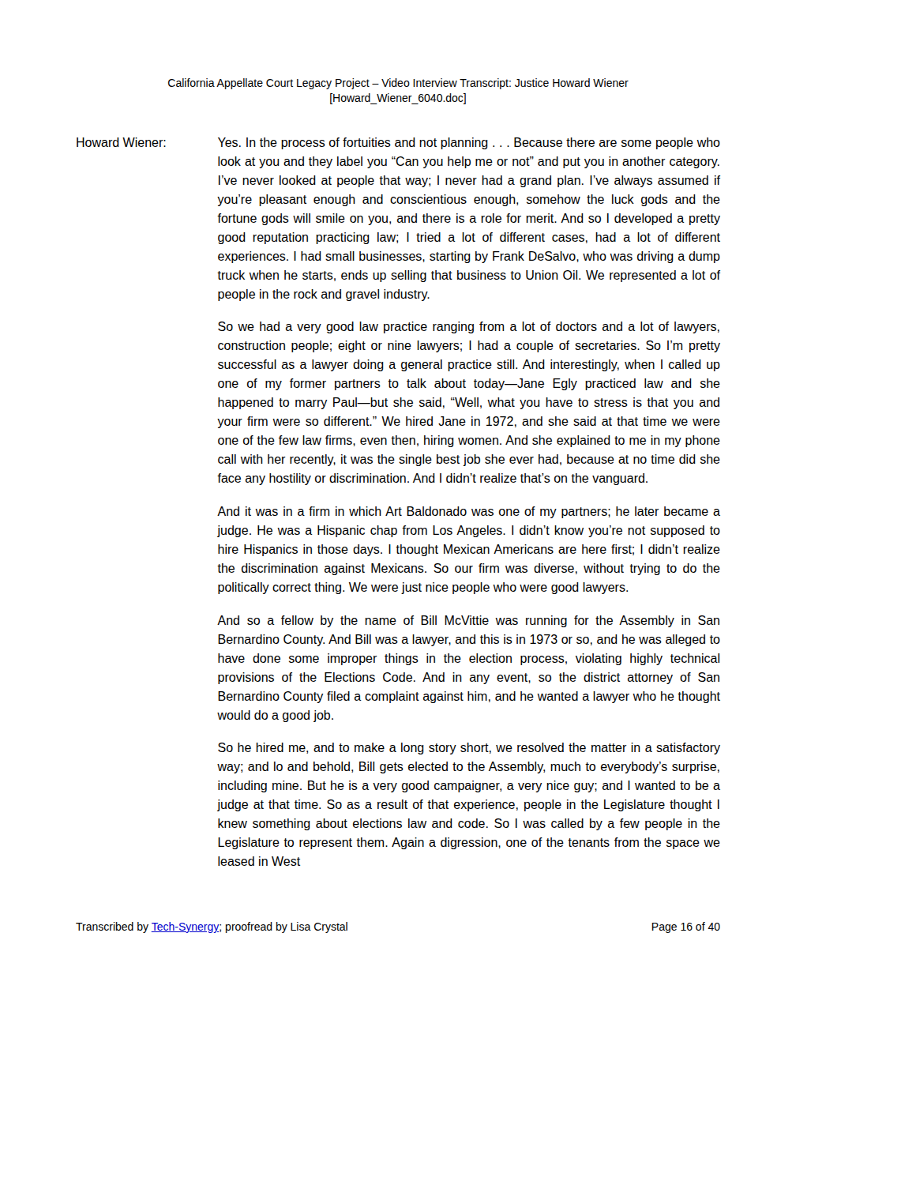California Appellate Court Legacy Project – Video Interview Transcript: Justice Howard Wiener
[Howard_Wiener_6040.doc]
| Howard Wiener: | Yes. In the process of fortuities and not planning . . . Because there are some people who look at you and they label you “Can you help me or not” and put you in another category. I’ve never looked at people that way; I never had a grand plan. I’ve always assumed if you’re pleasant enough and conscientious enough, somehow the luck gods and the fortune gods will smile on you, and there is a role for merit. And so I developed a pretty good reputation practicing law; I tried a lot of different cases, had a lot of different experiences. I had small businesses, starting by Frank DeSalvo, who was driving a dump truck when he starts, ends up selling that business to Union Oil. We represented a lot of people in the rock and gravel industry. So we had a very good law practice ranging from a lot of doctors and a lot of lawyers, construction people; eight or nine lawyers; I had a couple of secretaries. So I’m pretty successful as a lawyer doing a general practice still. And interestingly, when I called up one of my former partners to talk about today—Jane Egly practiced law and she happened to marry Paul—but she said, “Well, what you have to stress is that you and your firm were so different.” We hired Jane in 1972, and she said at that time we were one of the few law firms, even then, hiring women. And she explained to me in my phone call with her recently, it was the single best job she ever had, because at no time did she face any hostility or discrimination. And I didn’t realize that’s on the vanguard. And it was in a firm in which Art Baldonado was one of my partners; he later became a judge. He was a Hispanic chap from Los Angeles. I didn’t know you’re not supposed to hire Hispanics in those days. I thought Mexican Americans are here first; I didn’t realize the discrimination against Mexicans. So our firm was diverse, without trying to do the politically correct thing. We were just nice people who were good lawyers. And so a fellow by the name of Bill McVittie was running for the Assembly in San Bernardino County. And Bill was a lawyer, and this is in 1973 or so, and he was alleged to have done some improper things in the election process, violating highly technical provisions of the Elections Code. And in any event, so the district attorney of San Bernardino County filed a complaint against him, and he wanted a lawyer who he thought would do a good job. So he hired me, and to make a long story short, we resolved the matter in a satisfactory way; and lo and behold, Bill gets elected to the Assembly, much to everybody’s surprise, including mine. But he is a very good campaigner, a very nice guy; and I wanted to be a judge at that time. So as a result of that experience, people in the Legislature thought I knew something about elections law and code. So I was called by a few people in the Legislature to represent them. Again a digression, one of the tenants from the space we leased in West |
Transcribed by Tech-Synergy; proofread by Lisa Crystal Page 16 of 40